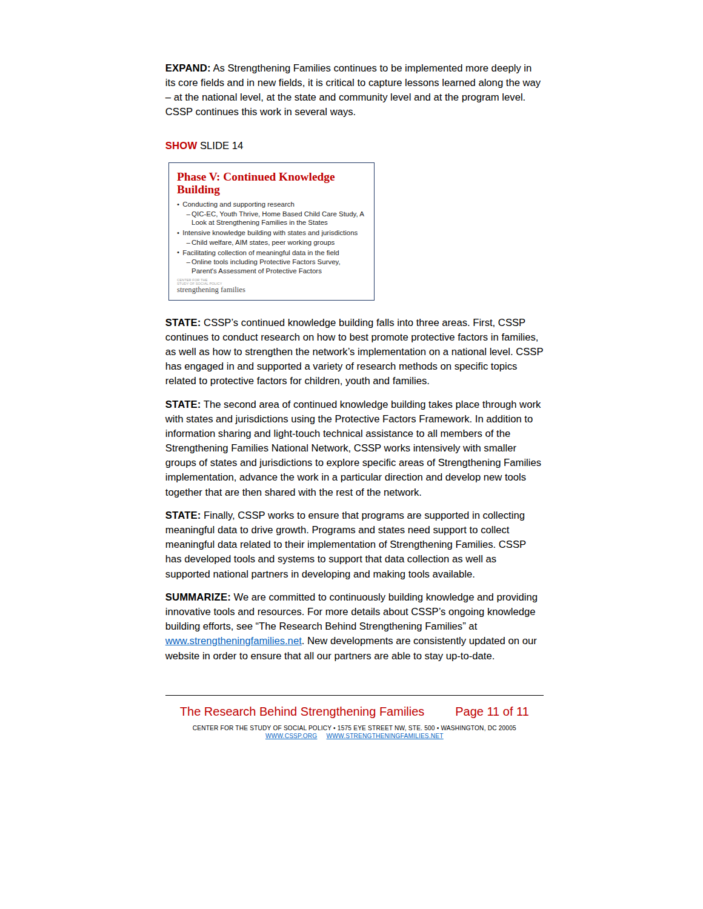EXPAND: As Strengthening Families continues to be implemented more deeply in its core fields and in new fields, it is critical to capture lessons learned along the way – at the national level, at the state and community level and at the program level. CSSP continues this work in several ways.
SHOW SLIDE 14
Phase V: Continued Knowledge Building
Conducting and supporting research
QIC-EC, Youth Thrive, Home Based Child Care Study, A Look at Strengthening Families in the States
Intensive knowledge building with states and jurisdictions
Child welfare, AIM states, peer working groups
Facilitating collection of meaningful data in the field
Online tools including Protective Factors Survey, Parent's Assessment of Protective Factors
CENTER FOR THE
STUDY OF SOCIAL POLICY strengthening families
STATE: CSSP’s continued knowledge building falls into three areas. First, CSSP continues to conduct research on how to best promote protective factors in families, as well as how to strengthen the network’s implementation on a national level. CSSP has engaged in and supported a variety of research methods on specific topics related to protective factors for children, youth and families.
STATE: The second area of continued knowledge building takes place through work with states and jurisdictions using the Protective Factors Framework. In addition to information sharing and light-touch technical assistance to all members of the Strengthening Families National Network, CSSP works intensively with smaller groups of states and jurisdictions to explore specific areas of Strengthening Families implementation, advance the work in a particular direction and develop new tools together that are then shared with the rest of the network.
STATE: Finally, CSSP works to ensure that programs are supported in collecting meaningful data to drive growth. Programs and states need support to collect meaningful data related to their implementation of Strengthening Families. CSSP has developed tools and systems to support that data collection as well as supported national partners in developing and making tools available.
SUMMARIZE: We are committed to continuously building knowledge and providing innovative tools and resources. For more details about CSSP’s ongoing knowledge building efforts, see “The Research Behind Strengthening Families” at www.strengtheningfamilies.net. New developments are consistently updated on our website in order to ensure that all our partners are able to stay up-to-date.
The Research Behind Strengthening Families Page 11 of 11
CENTER FOR THE STUDY OF SOCIAL POLICY • 1575 EYE STREET NW, STE. 500 • WASHINGTON, DC 20005
WWW.CSSP.ORG WWW.STRENGTHENINGFAMILIES.NET